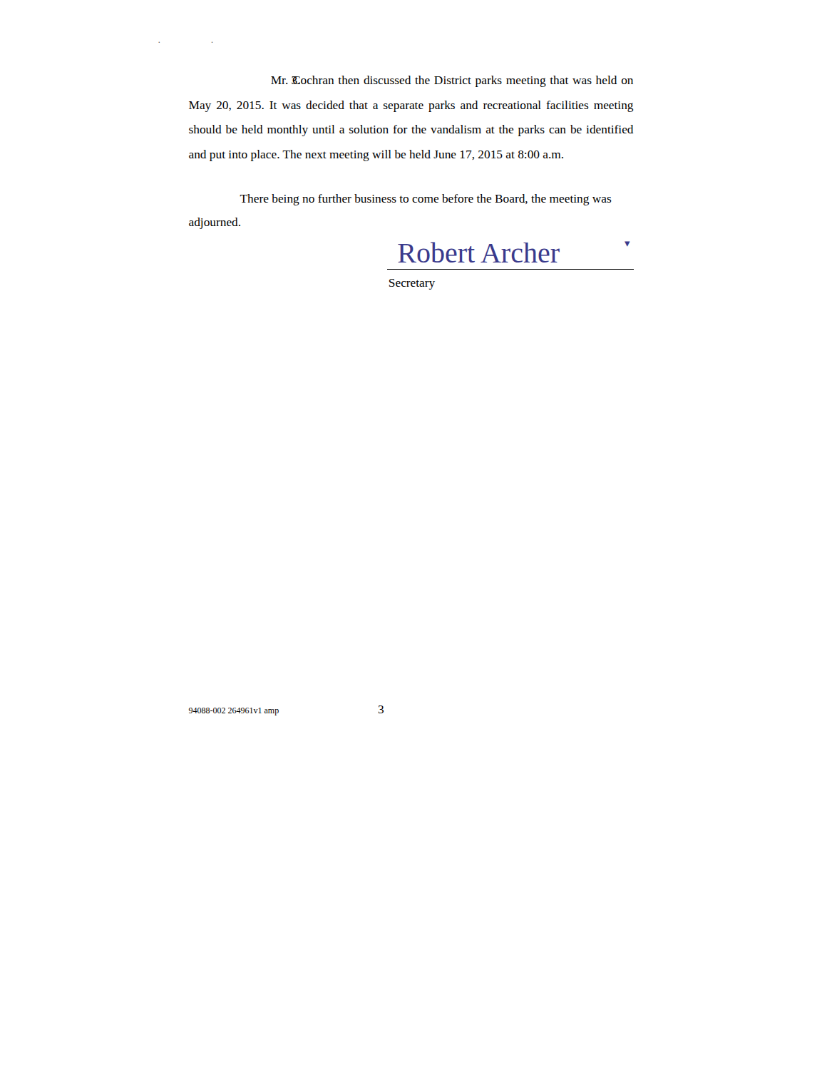· ·
3. Mr. Cochran then discussed the District parks meeting that was held on May 20, 2015. It was decided that a separate parks and recreational facilities meeting should be held monthly until a solution for the vandalism at the parks can be identified and put into place. The next meeting will be held June 17, 2015 at 8:00 a.m.
adjourned.
There being no further business to come before the Board, the meeting was
▾
Robert Archer
Secretary
94088-002 264961v1 amp 3